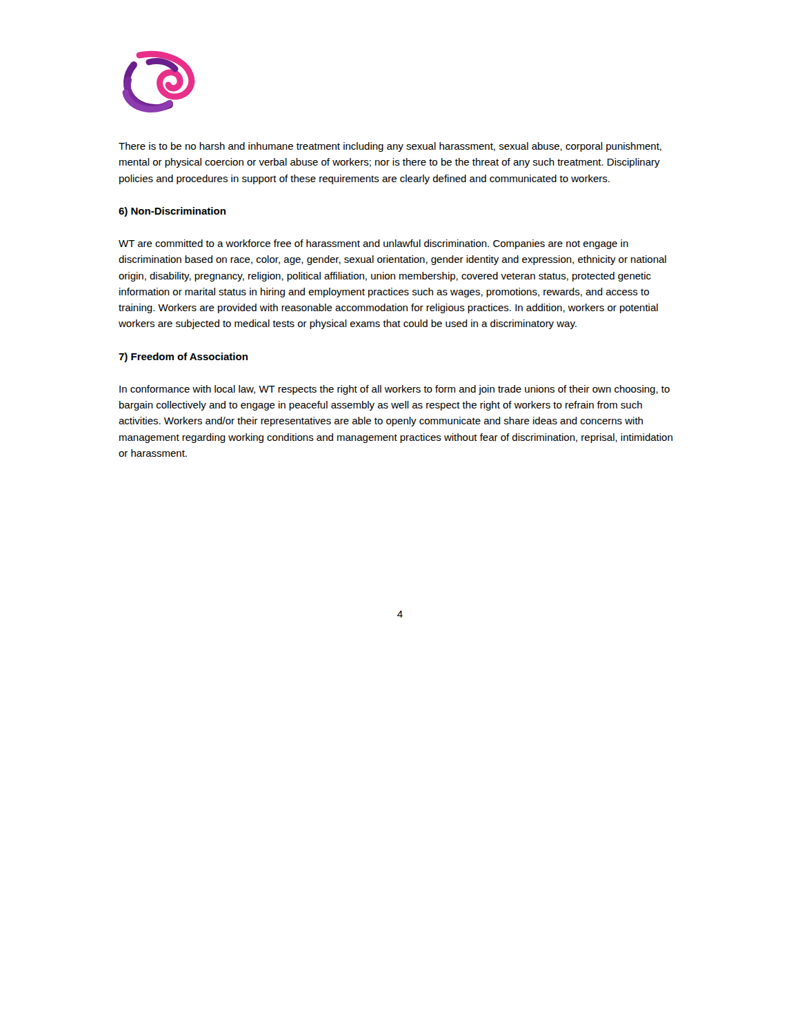There is to be no harsh and inhumane treatment including any sexual harassment, sexual abuse, corporal punishment, mental or physical coercion or verbal abuse of workers; nor is there to be the threat of any such treatment. Disciplinary policies and procedures in support of these requirements are clearly defined and communicated to workers.
6) Non-Discrimination
WT are committed to a workforce free of harassment and unlawful discrimination. Companies are not engage in discrimination based on race, color, age, gender, sexual orientation, gender identity and expression, ethnicity or national origin, disability, pregnancy, religion, political affiliation, union membership, covered veteran status, protected genetic information or marital status in hiring and employment practices such as wages, promotions, rewards, and access to training. Workers are provided with reasonable accommodation for religious practices. In addition, workers or potential workers are subjected to medical tests or physical exams that could be used in a discriminatory way.
7) Freedom of Association
In conformance with local law, WT respects the right of all workers to form and join trade unions of their own choosing, to bargain collectively and to engage in peaceful assembly as well as respect the right of workers to refrain from such activities. Workers and/or their representatives are able to openly communicate and share ideas and concerns with management regarding working conditions and management practices without fear of discrimination, reprisal, intimidation or harassment.
4